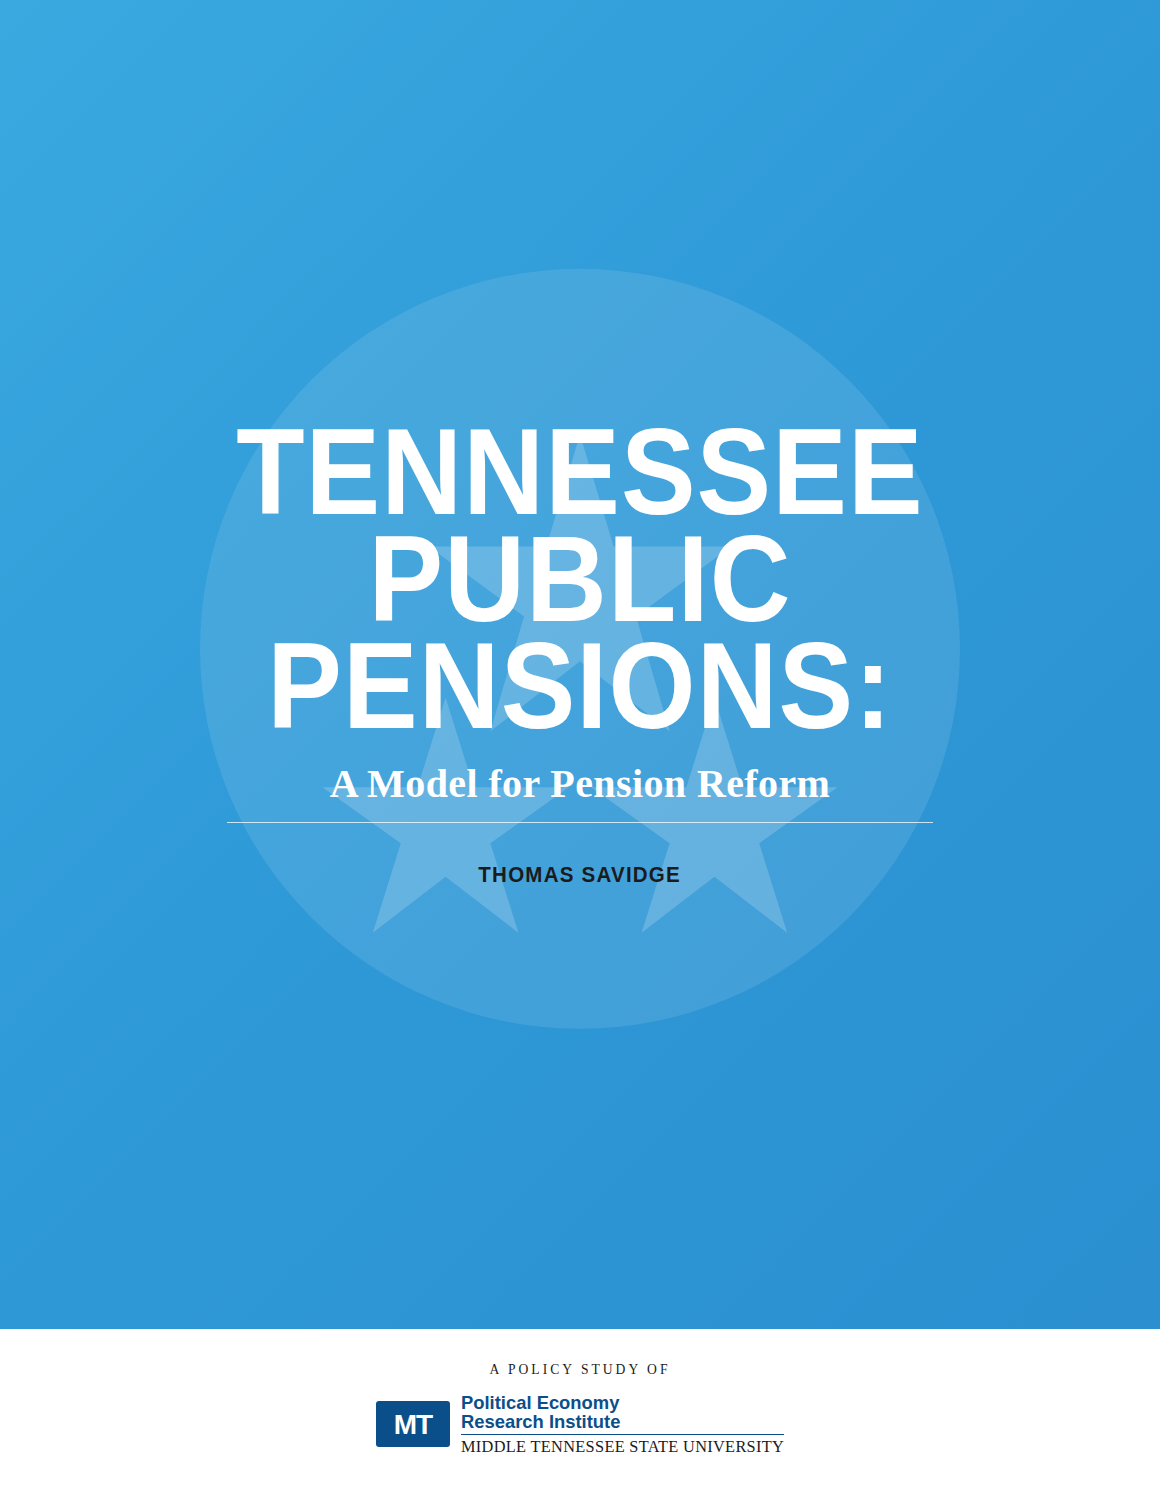Tennessee Public Pensions:
A Model for Pension Reform
Thomas Savidge
A Policy Study of
MT
Political Economy
Research Institute
Middle Tennessee State University